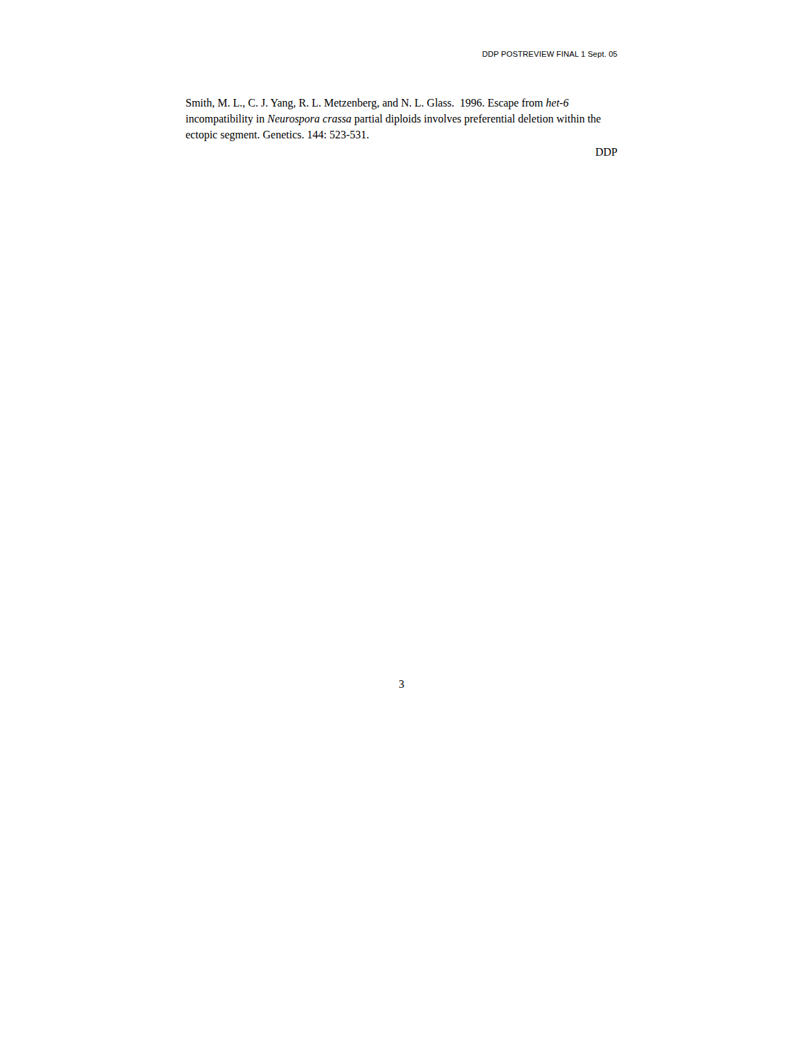DDP POSTREVIEW FINAL 1 Sept. 05
Smith, M. L., C. J. Yang, R. L. Metzenberg, and N. L. Glass. 1996. Escape from het-6 incompatibility in Neurospora crassa partial diploids involves preferential deletion within the ectopic segment. Genetics. 144: 523-531.
DDP
3